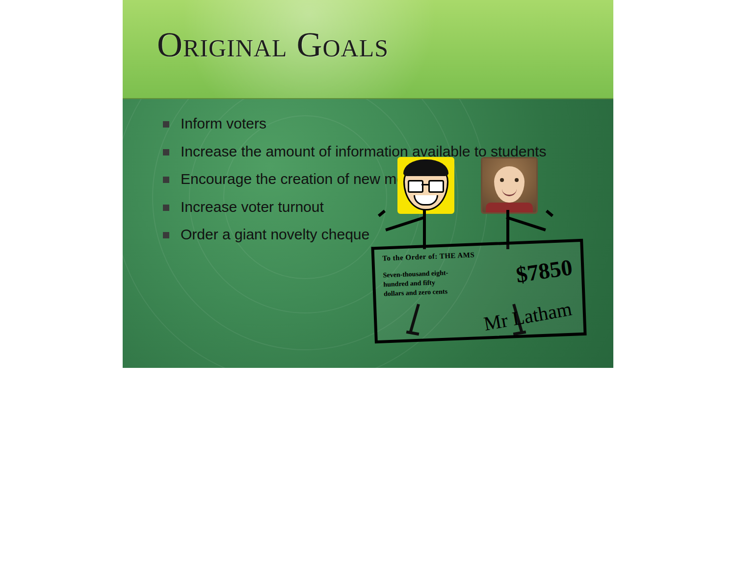Original Goals
Inform voters
Increase the amount of information available to students
Encourage the creation of new media
Increase voter turnout
Order a giant novelty cheque
To the Order of: THE AMS
Seven-thousand eight-hundred and fifty dollars and zero cents
$7850
Mr Latham